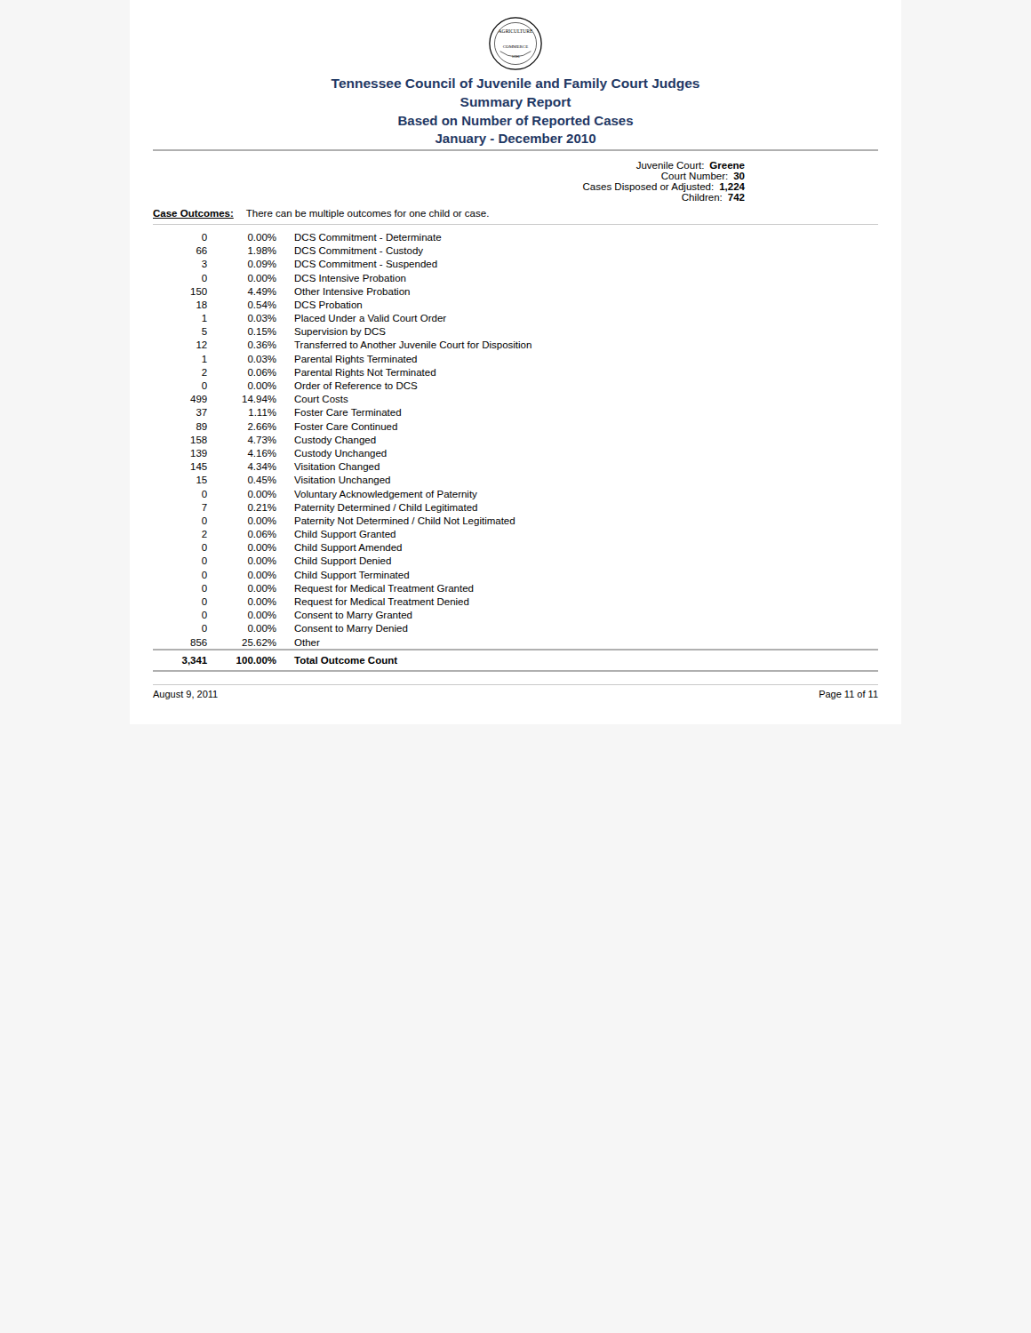AGRICULTURE COMMERCE 1796
Tennessee Council of Juvenile and Family Court Judges
Summary Report
Based on Number of Reported Cases
January - December 2010
Juvenile Court: Greene
Court Number: 30
Cases Disposed or Adjusted: 1,224
Children: 742
Case Outcomes: There can be multiple outcomes for one child or case.
| 0 | 0.00% | DCS Commitment - Determinate |
| 66 | 1.98% | DCS Commitment - Custody |
| 3 | 0.09% | DCS Commitment - Suspended |
| 0 | 0.00% | DCS Intensive Probation |
| 150 | 4.49% | Other Intensive Probation |
| 18 | 0.54% | DCS Probation |
| 1 | 0.03% | Placed Under a Valid Court Order |
| 5 | 0.15% | Supervision by DCS |
| 12 | 0.36% | Transferred to Another Juvenile Court for Disposition |
| 1 | 0.03% | Parental Rights Terminated |
| 2 | 0.06% | Parental Rights Not Terminated |
| 0 | 0.00% | Order of Reference to DCS |
| 499 | 14.94% | Court Costs |
| 37 | 1.11% | Foster Care Terminated |
| 89 | 2.66% | Foster Care Continued |
| 158 | 4.73% | Custody Changed |
| 139 | 4.16% | Custody Unchanged |
| 145 | 4.34% | Visitation Changed |
| 15 | 0.45% | Visitation Unchanged |
| 0 | 0.00% | Voluntary Acknowledgement of Paternity |
| 7 | 0.21% | Paternity Determined / Child Legitimated |
| 0 | 0.00% | Paternity Not Determined / Child Not Legitimated |
| 2 | 0.06% | Child Support Granted |
| 0 | 0.00% | Child Support Amended |
| 0 | 0.00% | Child Support Denied |
| 0 | 0.00% | Child Support Terminated |
| 0 | 0.00% | Request for Medical Treatment Granted |
| 0 | 0.00% | Request for Medical Treatment Denied |
| 0 | 0.00% | Consent to Marry Granted |
| 0 | 0.00% | Consent to Marry Denied |
| 856 | 25.62% | Other |
| 3,341 | 100.00% | Total Outcome Count |
August 9, 2011 Page 11 of 11